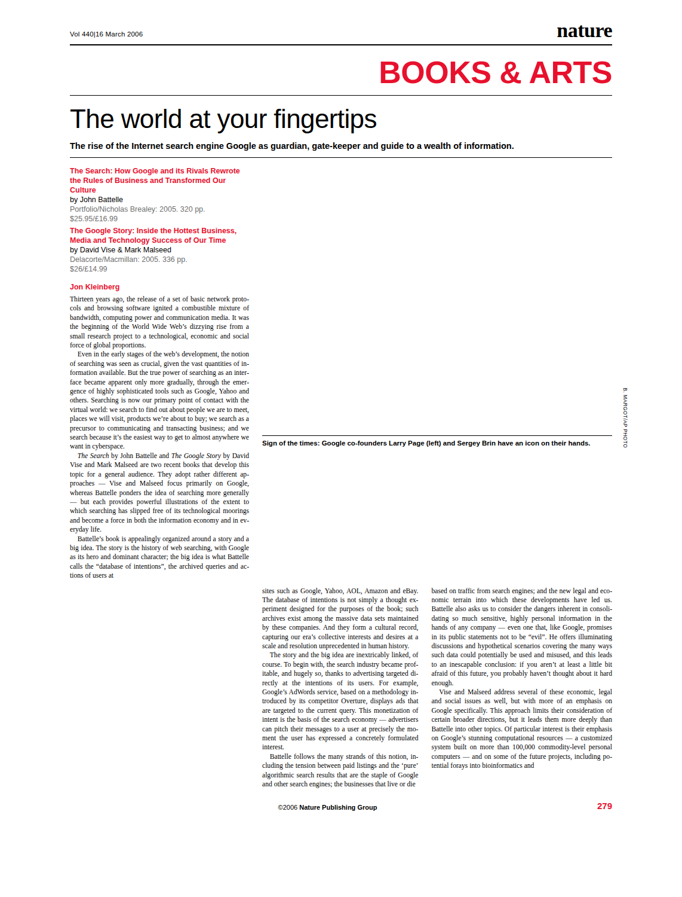Vol 440|16 March 2006
nature
BOOKS & ARTS
The world at your fingertips
The rise of the Internet search engine Google as guardian, gate-keeper and guide to a wealth of information.
The Search: How Google and its Rivals Rewrote the Rules of Business and Transformed Our Culture by John Battelle Portfolio/Nicholas Brealey: 2005. 320 pp. $25.95/£16.99
The Google Story: Inside the Hottest Business, Media and Technology Success of Our Time by David Vise & Mark Malseed Delacorte/Macmillan: 2005. 336 pp. $26/£14.99
Jon Kleinberg
Thirteen years ago, the release of a set of basic network protocols and browsing software ignited a combustible mixture of bandwidth, computing power and communication media. It was the beginning of the World Wide Web’s dizzying rise from a small research project to a technological, economic and social force of global proportions.
Even in the early stages of the web’s development, the notion of searching was seen as crucial, given the vast quantities of information available. But the true power of searching as an interface became apparent only more gradually, through the emergence of highly sophisticated tools such as Google, Yahoo and others. Searching is now our primary point of contact with the virtual world: we search to find out about people we are to meet, places we will visit, products we’re about to buy; we search as a precursor to communicating and transacting business; and we search because it’s the easiest way to get to almost anywhere we want in cyberspace.
The Search by John Battelle and The Google Story by David Vise and Mark Malseed are two recent books that develop this topic for a general audience. They adopt rather different approaches — Vise and Malseed focus primarily on Google, whereas Battelle ponders the idea of searching more generally — but each provides powerful illustrations of the extent to which searching has slipped free of its technological moorings and become a force in both the information economy and in everyday life.
Battelle’s book is appealingly organized around a story and a big idea. The story is the history of web searching, with Google as its hero and dominant character; the big idea is what Battelle calls the “database of intentions”, the archived queries and actions of users at
Sign of the times: Google co-founders Larry Page (left) and Sergey Brin have an icon on their hands.
B. MARGOT/AP PHOTO
sites such as Google, Yahoo, AOL, Amazon and eBay. The database of intentions is not simply a thought experiment designed for the purposes of the book; such archives exist among the massive data sets maintained by these companies. And they form a cultural record, capturing our era’s collective interests and desires at a scale and resolution unprecedented in human history.
The story and the big idea are inextricably linked, of course. To begin with, the search industry became profitable, and hugely so, thanks to advertising targeted directly at the intentions of its users. For example, Google’s AdWords service, based on a methodology introduced by its competitor Overture, displays ads that are targeted to the current query. This monetization of intent is the basis of the search economy — advertisers can pitch their messages to a user at precisely the moment the user has expressed a concretely formulated interest.
Battelle follows the many strands of this notion, including the tension between paid listings and the ‘pure’ algorithmic search results that are the staple of Google and other search engines; the businesses that live or die
based on traffic from search engines; and the new legal and economic terrain into which these developments have led us. Battelle also asks us to consider the dangers inherent in consolidating so much sensitive, highly personal information in the hands of any company — even one that, like Google, promises in its public statements not to be “evil”. He offers illuminating discussions and hypothetical scenarios covering the many ways such data could potentially be used and misused, and this leads to an inescapable conclusion: if you aren’t at least a little bit afraid of this future, you probably haven’t thought about it hard enough.
Vise and Malseed address several of these economic, legal and social issues as well, but with more of an emphasis on Google specifically. This approach limits their consideration of certain broader directions, but it leads them more deeply than Battelle into other topics. Of particular interest is their emphasis on Google’s stunning computational resources — a customized system built on more than 100,000 commodity-level personal computers — and on some of the future projects, including potential forays into bioinformatics and
©2006 Nature Publishing Group
279